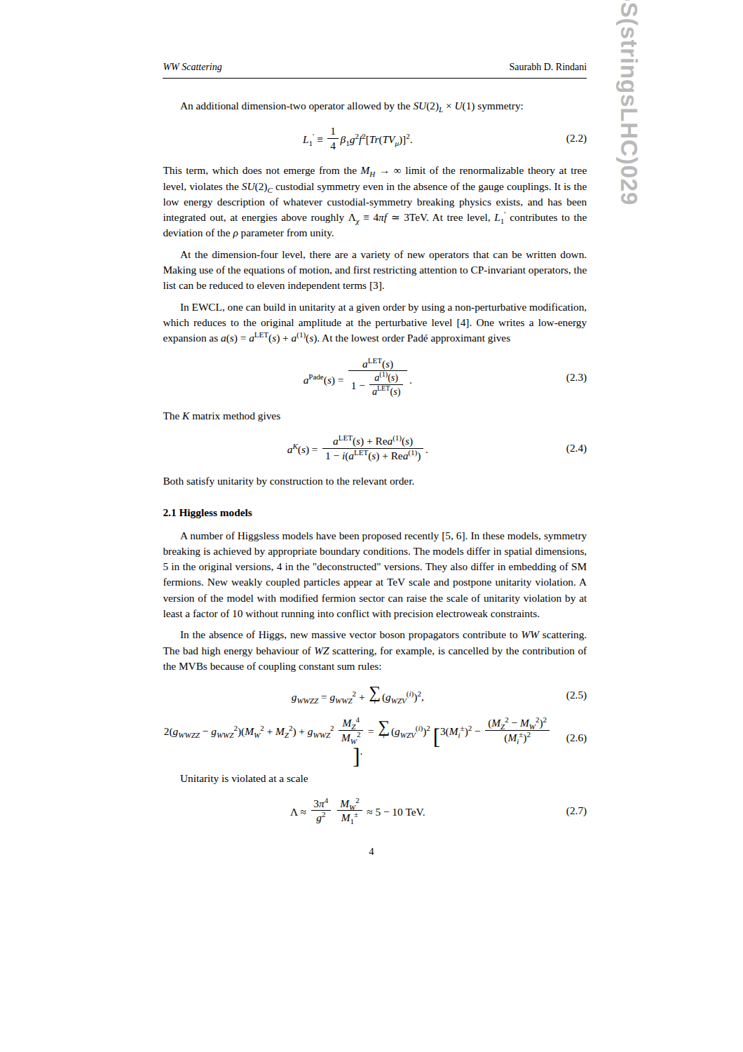WW Scattering Saurabh D. Rindani
PoS(stringsLHC)029
An additional dimension-two operator allowed by the SU(2)L × U(1) symmetry:
L1′ ≡ 14 β1g2f2[Tr(TVμ)]2.
(2.2)
This term, which does not emerge from the MH → ∞ limit of the renormalizable theory at tree level, violates the SU(2)C custodial symmetry even in the absence of the gauge couplings. It is the low energy description of whatever custodial-symmetry breaking physics exists, and has been integrated out, at energies above roughly Λχ ≡ 4πf ≃ 3TeV. At tree level, L1′ contributes to the deviation of the ρ parameter from unity.
At the dimension-four level, there are a variety of new operators that can be written down. Making use of the equations of motion, and first restricting attention to CP-invariant operators, the list can be reduced to eleven independent terms [3].
In EWCL, one can build in unitarity at a given order by using a non-perturbative modification, which reduces to the original amplitude at the perturbative level [4]. One writes a low-energy expansion as a(s) = aLET(s) + a(1)(s). At the lowest order Padé approximant gives
aPade(s) = aLET(s) 1 − a(1)(s) aLET(s).
(2.3)
The K matrix method gives
aK(s) = aLET(s) + Rea(1)(s) 1 − i(aLET(s) + Rea(1)).
(2.4)
Both satisfy unitarity by construction to the relevant order.
2.1 Higgless models
A number of Higgsless models have been proposed recently [5, 6]. In these models, symmetry breaking is achieved by appropriate boundary conditions. The models differ in spatial dimensions, 5 in the original versions, 4 in the "deconstructed" versions. They also differ in embedding of SM fermions. New weakly coupled particles appear at TeV scale and postpone unitarity violation. A version of the model with modified fermion sector can raise the scale of unitarity violation by at least a factor of 10 without running into conflict with precision electroweak constraints.
In the absence of Higgs, new massive vector boson propagators contribute to WW scattering. The bad high energy behaviour of WZ scattering, for example, is cancelled by the contribution of the MVBs because of coupling constant sum rules:
gWWZZ = gWWZ2 + ∑i(gWZV(i))2,
(2.5)
2(gWWZZ − gWWZ2)(MW2 + MZ2) + gWWZ2 MZ4 MW2 = ∑i(gWZV(i))2 [3(Mi±)2 − (MZ2 − MW2)2(Mi±)2].
(2.6)
Unitarity is violated at a scale
Λ ≈ 3π4 g2 MW2 M1± ≈ 5 − 10 TeV.
(2.7)
4